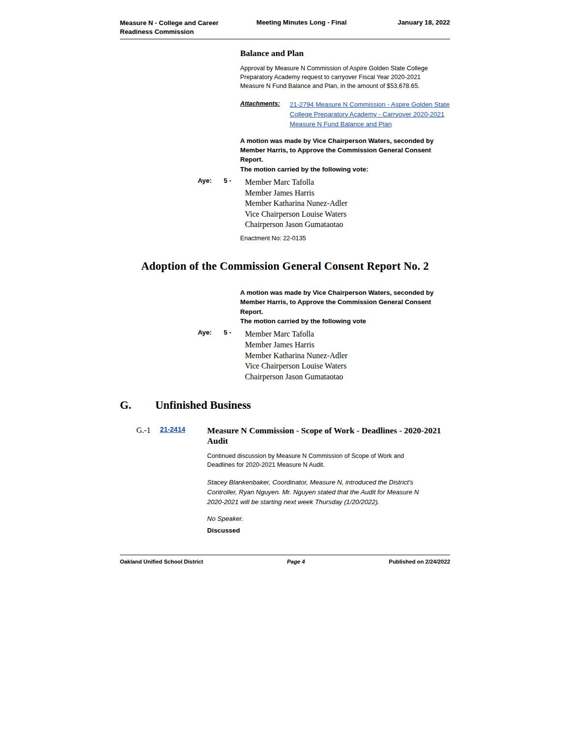Measure N - College and Career
Readiness Commission
Meeting Minutes Long - Final
January 18, 2022
Balance and Plan
Approval by Measure N Commission of Aspire Golden State College
Preparatory Academy request to carryover Fiscal Year 2020-2021
Measure N Fund Balance and Plan, in the amount of $53,678.65.
Attachments:
21-2794 Measure N Commission - Aspire Golden State
College Preparatory Academy - Carryover 2020-2021
Measure N Fund Balance and Plan
A motion was made by Vice Chairperson Waters, seconded by
Member Harris, to Approve the Commission General Consent Report.
The motion carried by the following vote:
Aye:
5 -
Member Marc Tafolla
Member James Harris
Member Katharina Nunez-Adler
Vice Chairperson Louise Waters
Chairperson Jason Gumataotao
Enactment No: 22-0135
Adoption of the Commission General Consent Report No. 2
A motion was made by Vice Chairperson Waters, seconded by
Member Harris, to Approve the Commission General Consent Report.
The motion carried by the following vote
Aye:
5 -
Member Marc Tafolla
Member James Harris
Member Katharina Nunez-Adler
Vice Chairperson Louise Waters
Chairperson Jason Gumataotao
G.
Unfinished Business
G.-1
21-2414
Measure N Commission - Scope of Work - Deadlines - 2020-2021
Audit
Continued discussion by Measure N Commission of Scope of Work and
Deadlines for 2020-2021 Measure N Audit.
Stacey Blankenbaker, Coordinator, Measure N, introduced the District's
Controller, Ryan Nguyen. Mr. Nguyen stated that the Audit for Measure N
2020-2021 will be starting next week Thursday (1/20/2022).
No Speaker.
Discussed
Oakland Unified School District
Page 4
Published on 2/24/2022